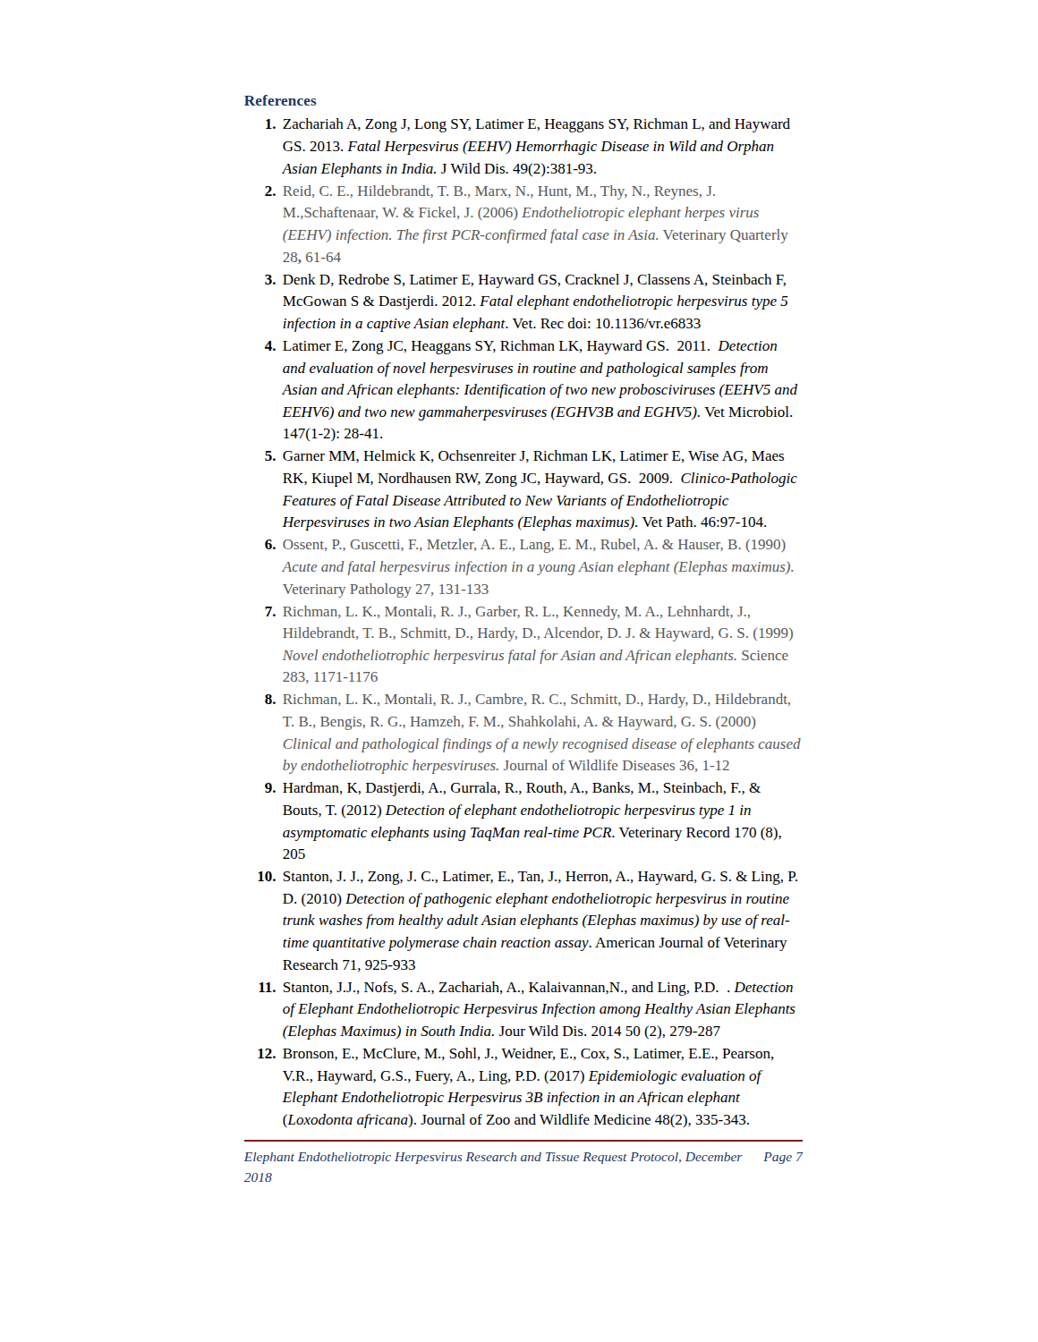References
Zachariah A, Zong J, Long SY, Latimer E, Heaggans SY, Richman L, and Hayward GS. 2013. Fatal Herpesvirus (EEHV) Hemorrhagic Disease in Wild and Orphan Asian Elephants in India. J Wild Dis. 49(2):381-93.
Reid, C. E., Hildebrandt, T. B., Marx, N., Hunt, M., Thy, N., Reynes, J. M.,Schaftenaar, W. & Fickel, J. (2006) Endotheliotropic elephant herpes virus (EEHV) infection. The first PCR-confirmed fatal case in Asia. Veterinary Quarterly 28, 61-64
Denk D, Redrobe S, Latimer E, Hayward GS, Cracknel J, Classens A, Steinbach F, McGowan S & Dastjerdi. 2012. Fatal elephant endotheliotropic herpesvirus type 5 infection in a captive Asian elephant. Vet. Rec doi: 10.1136/vr.e6833
Latimer E, Zong JC, Heaggans SY, Richman LK, Hayward GS. 2011. Detection and evaluation of novel herpesviruses in routine and pathological samples from Asian and African elephants: Identification of two new probosciviruses (EEHV5 and EEHV6) and two new gammaherpesviruses (EGHV3B and EGHV5). Vet Microbiol. 147(1-2): 28-41.
Garner MM, Helmick K, Ochsenreiter J, Richman LK, Latimer E, Wise AG, Maes RK, Kiupel M, Nordhausen RW, Zong JC, Hayward, GS. 2009. Clinico-Pathologic Features of Fatal Disease Attributed to New Variants of Endotheliotropic Herpesviruses in two Asian Elephants (Elephas maximus). Vet Path. 46:97-104.
Ossent, P., Guscetti, F., Metzler, A. E., Lang, E. M., Rubel, A. & Hauser, B. (1990) Acute and fatal herpesvirus infection in a young Asian elephant (Elephas maximus). Veterinary Pathology 27, 131-133
Richman, L. K., Montali, R. J., Garber, R. L., Kennedy, M. A., Lehnhardt, J., Hildebrandt, T. B., Schmitt, D., Hardy, D., Alcendor, D. J. & Hayward, G. S. (1999) Novel endotheliotrophic herpesvirus fatal for Asian and African elephants. Science 283, 1171-1176
Richman, L. K., Montali, R. J., Cambre, R. C., Schmitt, D., Hardy, D., Hildebrandt, T. B., Bengis, R. G., Hamzeh, F. M., Shahkolahi, A. & Hayward, G. S. (2000) Clinical and pathological findings of a newly recognised disease of elephants caused by endotheliotrophic herpesviruses. Journal of Wildlife Diseases 36, 1-12
Hardman, K, Dastjerdi, A., Gurrala, R., Routh, A., Banks, M., Steinbach, F., & Bouts, T. (2012) Detection of elephant endotheliotropic herpesvirus type 1 in asymptomatic elephants using TaqMan real-time PCR. Veterinary Record 170 (8), 205
Stanton, J. J., Zong, J. C., Latimer, E., Tan, J., Herron, A., Hayward, G. S. & Ling, P. D. (2010) Detection of pathogenic elephant endotheliotropic herpesvirus in routine trunk washes from healthy adult Asian elephants (Elephas maximus) by use of real-time quantitative polymerase chain reaction assay. American Journal of Veterinary Research 71, 925-933
Stanton, J.J., Nofs, S. A., Zachariah, A., Kalaivannan,N., and Ling, P.D. . Detection of Elephant Endotheliotropic Herpesvirus Infection among Healthy Asian Elephants (Elephas Maximus) in South India. Jour Wild Dis. 2014 50 (2), 279-287
Bronson, E., McClure, M., Sohl, J., Weidner, E., Cox, S., Latimer, E.E., Pearson, V.R., Hayward, G.S., Fuery, A., Ling, P.D. (2017) Epidemiologic evaluation of Elephant Endotheliotropic Herpesvirus 3B infection in an African elephant (Loxodonta africana). Journal of Zoo and Wildlife Medicine 48(2), 335-343.
Elephant Endotheliotropic Herpesvirus Research and Tissue Request Protocol, December 2018 Page 7